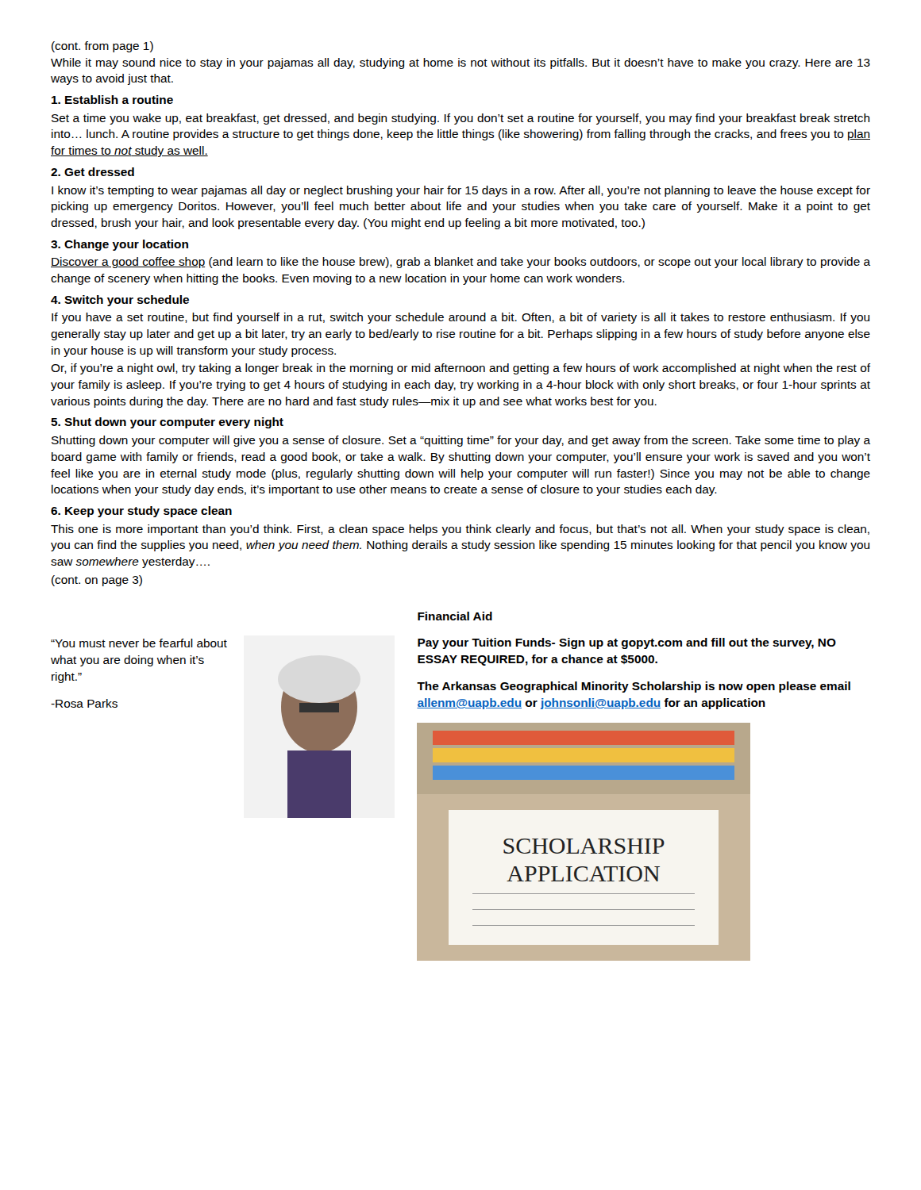(cont. from page 1)
While it may sound nice to stay in your pajamas all day, studying at home is not without its pitfalls. But it doesn’t have to make you crazy. Here are 13 ways to avoid just that.
1. Establish a routine
Set a time you wake up, eat breakfast, get dressed, and begin studying. If you don’t set a routine for yourself, you may find your breakfast break stretch into… lunch. A routine provides a structure to get things done, keep the little things (like showering) from falling through the cracks, and frees you to plan for times to not study as well.
2. Get dressed
I know it’s tempting to wear pajamas all day or neglect brushing your hair for 15 days in a row. After all, you’re not planning to leave the house except for picking up emergency Doritos. However, you’ll feel much better about life and your studies when you take care of yourself. Make it a point to get dressed, brush your hair, and look presentable every day. (You might end up feeling a bit more motivated, too.)
3. Change your location
Discover a good coffee shop (and learn to like the house brew), grab a blanket and take your books outdoors, or scope out your local library to provide a change of scenery when hitting the books. Even moving to a new location in your home can work wonders.
4. Switch your schedule
If you have a set routine, but find yourself in a rut, switch your schedule around a bit. Often, a bit of variety is all it takes to restore enthusiasm. If you generally stay up later and get up a bit later, try an early to bed/early to rise routine for a bit. Perhaps slipping in a few hours of study before anyone else in your house is up will transform your study process.
Or, if you’re a night owl, try taking a longer break in the morning or mid afternoon and getting a few hours of work accomplished at night when the rest of your family is asleep. If you’re trying to get 4 hours of studying in each day, try working in a 4-hour block with only short breaks, or four 1-hour sprints at various points during the day. There are no hard and fast study rules—mix it up and see what works best for you.
5. Shut down your computer every night
Shutting down your computer will give you a sense of closure. Set a “quitting time” for your day, and get away from the screen. Take some time to play a board game with family or friends, read a good book, or take a walk. By shutting down your computer, you’ll ensure your work is saved and you won’t feel like you are in eternal study mode (plus, regularly shutting down will help your computer will run faster!) Since you may not be able to change locations when your study day ends, it’s important to use other means to create a sense of closure to your studies each day.
6. Keep your study space clean
This one is more important than you’d think. First, a clean space helps you think clearly and focus, but that’s not all. When your study space is clean, you can find the supplies you need, when you need them. Nothing derails a study session like spending 15 minutes looking for that pencil you know you saw somewhere yesterday….
(cont. on page 3)
“You must never be fearful about what you are doing when it’s right.”
-Rosa Parks
Financial Aid
Pay your Tuition Funds- Sign up at gopyt.com and fill out the survey, NO ESSAY REQUIRED, for a chance at $5000.
The Arkansas Geographical Minority Scholarship is now open please email allenm@uapb.edu or johnsonli@uapb.edu for an application